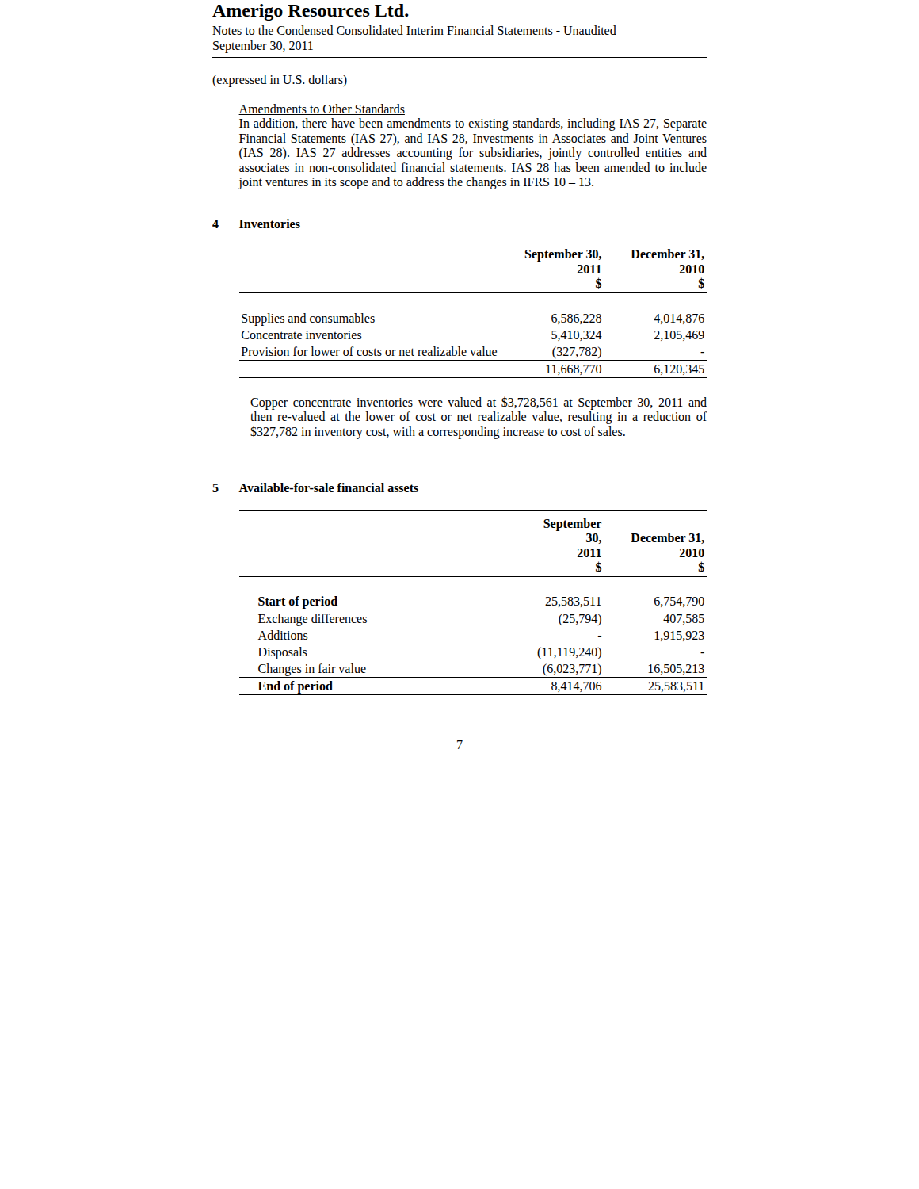Amerigo Resources Ltd.
Notes to the Condensed Consolidated Interim Financial Statements - Unaudited
September 30, 2011
(expressed in U.S. dollars)
Amendments to Other Standards
In addition, there have been amendments to existing standards, including IAS 27, Separate Financial Statements (IAS 27), and IAS 28, Investments in Associates and Joint Ventures (IAS 28). IAS 27 addresses accounting for subsidiaries, jointly controlled entities and associates in non-consolidated financial statements. IAS 28 has been amended to include joint ventures in its scope and to address the changes in IFRS 10 – 13.
4 Inventories
| | September 30, 2011 $ | December 31, 2010 $ |
| Supplies and consumables | 6,586,228 | 4,014,876 |
| Concentrate inventories | 5,410,324 | 2,105,469 |
| Provision for lower of costs or net realizable value | (327,782) | - |
| | 11,668,770 | 6,120,345 |
Copper concentrate inventories were valued at $3,728,561 at September 30, 2011 and then re-valued at the lower of cost or net realizable value, resulting in a reduction of $327,782 in inventory cost, with a corresponding increase to cost of sales.
5 Available-for-sale financial assets
| | September 30, 2011 $ | December 31, 2010 $ |
| Start of period | 25,583,511 | 6,754,790 |
| Exchange differences | (25,794) | 407,585 |
| Additions | - | 1,915,923 |
| Disposals | (11,119,240) | - |
| Changes in fair value | (6,023,771) | 16,505,213 |
| End of period | 8,414,706 | 25,583,511 |
7